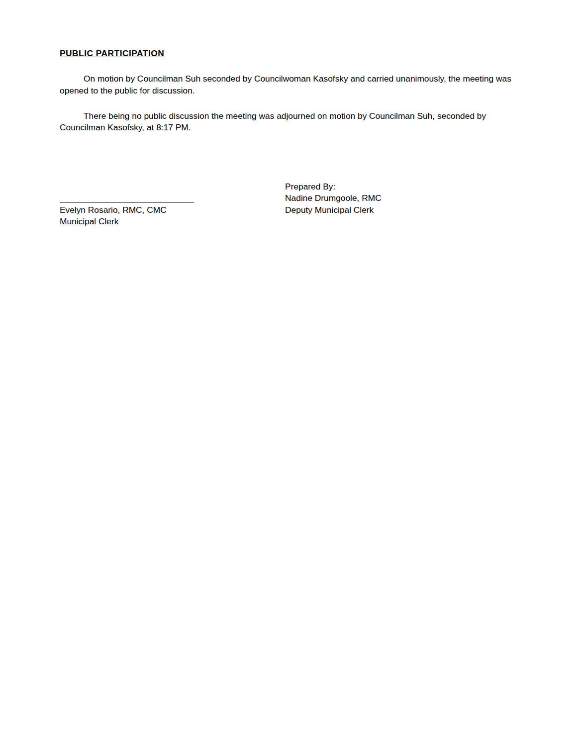PUBLIC PARTICIPATION
On motion by Councilman Suh seconded by Councilwoman Kasofsky and carried unanimously, the meeting was opened to the public for discussion.
There being no public discussion the meeting was adjourned on motion by Councilman Suh, seconded by Councilman Kasofsky, at 8:17 PM.
| | Prepared By: |
| ____________________________ | Nadine Drumgoole, RMC |
| Evelyn Rosario, RMC, CMC | Deputy Municipal Clerk |
| Municipal Clerk | |